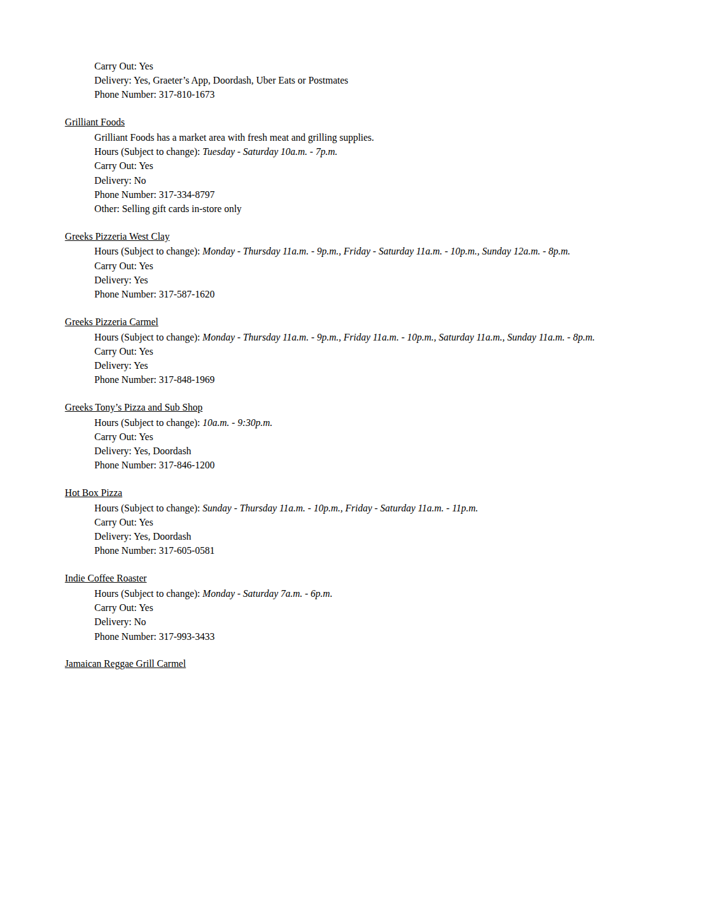Carry Out: Yes
Delivery: Yes, Graeter’s App, Doordash, Uber Eats or Postmates
Phone Number: 317-810-1673
Grilliant Foods
Grilliant Foods has a market area with fresh meat and grilling supplies.
Hours (Subject to change): Tuesday - Saturday 10a.m. - 7p.m.
Carry Out: Yes
Delivery: No
Phone Number: 317-334-8797
Other: Selling gift cards in-store only
Greeks Pizzeria West Clay
Hours (Subject to change): Monday - Thursday 11a.m. - 9p.m., Friday - Saturday 11a.m. - 10p.m., Sunday 12a.m. - 8p.m.
Carry Out: Yes
Delivery: Yes
Phone Number: 317-587-1620
Greeks Pizzeria Carmel
Hours (Subject to change): Monday - Thursday 11a.m. - 9p.m., Friday 11a.m. - 10p.m., Saturday 11a.m., Sunday 11a.m. - 8p.m.
Carry Out: Yes
Delivery: Yes
Phone Number: 317-848-1969
Greeks Tony’s Pizza and Sub Shop
Hours (Subject to change): 10a.m. - 9:30p.m.
Carry Out: Yes
Delivery: Yes, Doordash
Phone Number: 317-846-1200
Hot Box Pizza
Hours (Subject to change): Sunday - Thursday 11a.m. - 10p.m., Friday - Saturday 11a.m. - 11p.m.
Carry Out: Yes
Delivery: Yes, Doordash
Phone Number: 317-605-0581
Indie Coffee Roaster
Hours (Subject to change): Monday - Saturday 7a.m. - 6p.m.
Carry Out: Yes
Delivery: No
Phone Number: 317-993-3433
Jamaican Reggae Grill Carmel